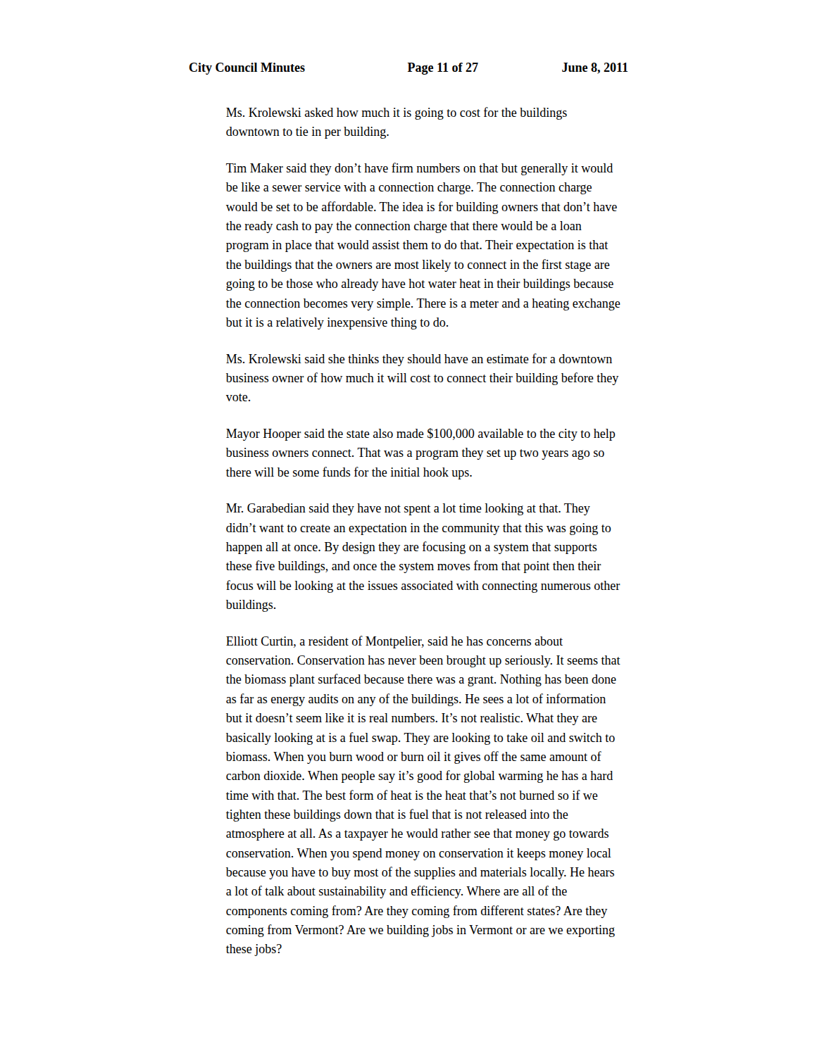City Council Minutes
Page 11 of 27
June 8, 2011
Ms. Krolewski asked how much it is going to cost for the buildings downtown to tie in per building.
Tim Maker said they don’t have firm numbers on that but generally it would be like a sewer service with a connection charge. The connection charge would be set to be affordable. The idea is for building owners that don’t have the ready cash to pay the connection charge that there would be a loan program in place that would assist them to do that. Their expectation is that the buildings that the owners are most likely to connect in the first stage are going to be those who already have hot water heat in their buildings because the connection becomes very simple. There is a meter and a heating exchange but it is a relatively inexpensive thing to do.
Ms. Krolewski said she thinks they should have an estimate for a downtown business owner of how much it will cost to connect their building before they vote.
Mayor Hooper said the state also made $100,000 available to the city to help business owners connect. That was a program they set up two years ago so there will be some funds for the initial hook ups.
Mr. Garabedian said they have not spent a lot time looking at that. They didn’t want to create an expectation in the community that this was going to happen all at once. By design they are focusing on a system that supports these five buildings, and once the system moves from that point then their focus will be looking at the issues associated with connecting numerous other buildings.
Elliott Curtin, a resident of Montpelier, said he has concerns about conservation. Conservation has never been brought up seriously. It seems that the biomass plant surfaced because there was a grant. Nothing has been done as far as energy audits on any of the buildings. He sees a lot of information but it doesn’t seem like it is real numbers. It’s not realistic. What they are basically looking at is a fuel swap. They are looking to take oil and switch to biomass. When you burn wood or burn oil it gives off the same amount of carbon dioxide. When people say it’s good for global warming he has a hard time with that. The best form of heat is the heat that’s not burned so if we tighten these buildings down that is fuel that is not released into the atmosphere at all. As a taxpayer he would rather see that money go towards conservation. When you spend money on conservation it keeps money local because you have to buy most of the supplies and materials locally. He hears a lot of talk about sustainability and efficiency. Where are all of the components coming from? Are they coming from different states? Are they coming from Vermont? Are we building jobs in Vermont or are we exporting these jobs?